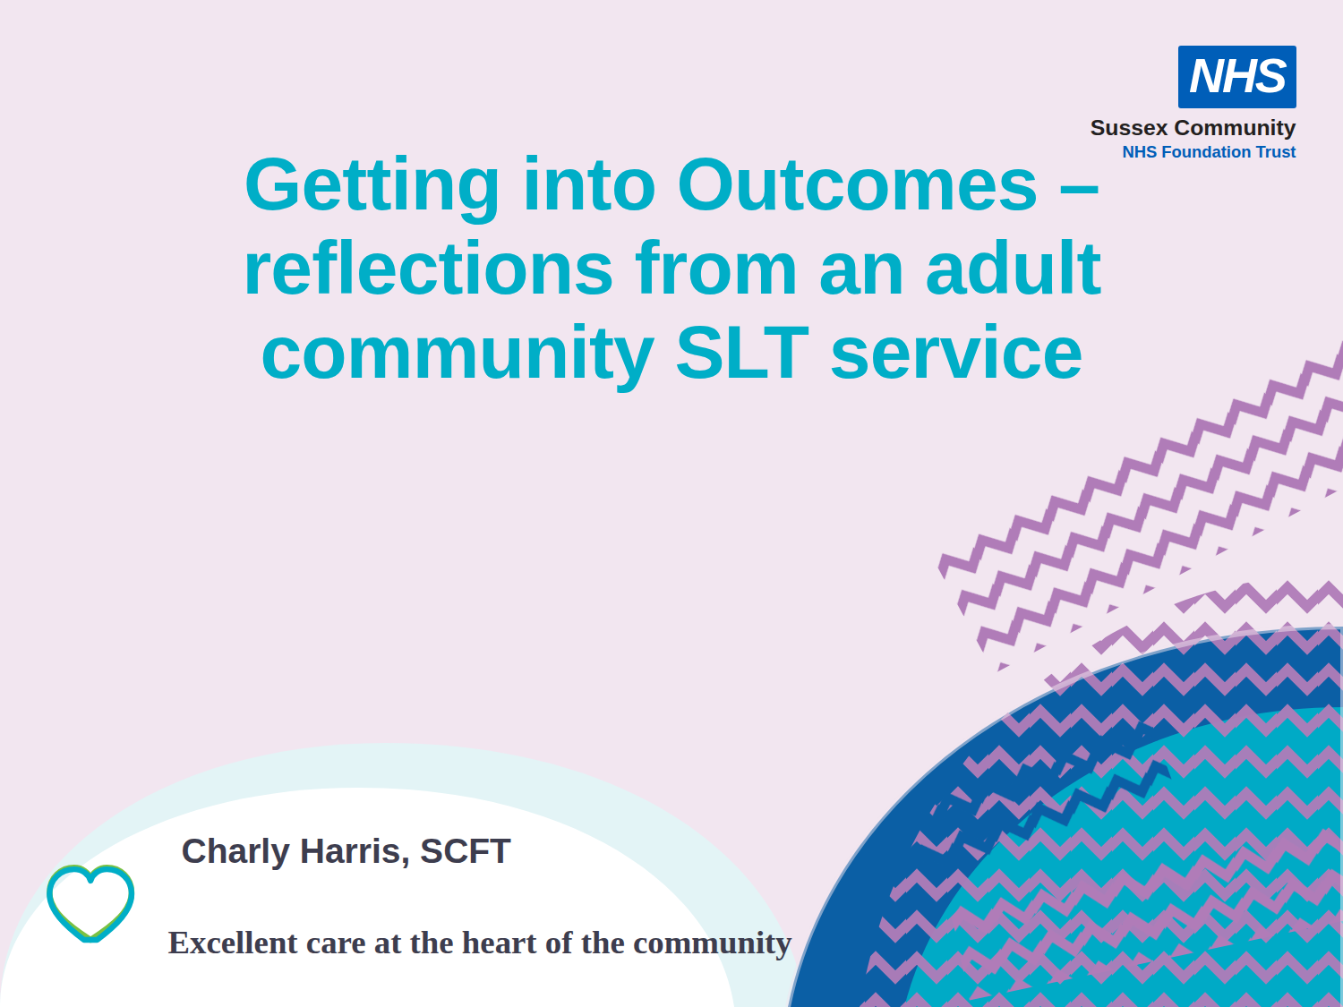NHS
Sussex Community
NHS Foundation Trust
Getting into Outcomes – reflections from an adult community SLT service
Charly Harris, SCFT
Excellent care at the heart of the community